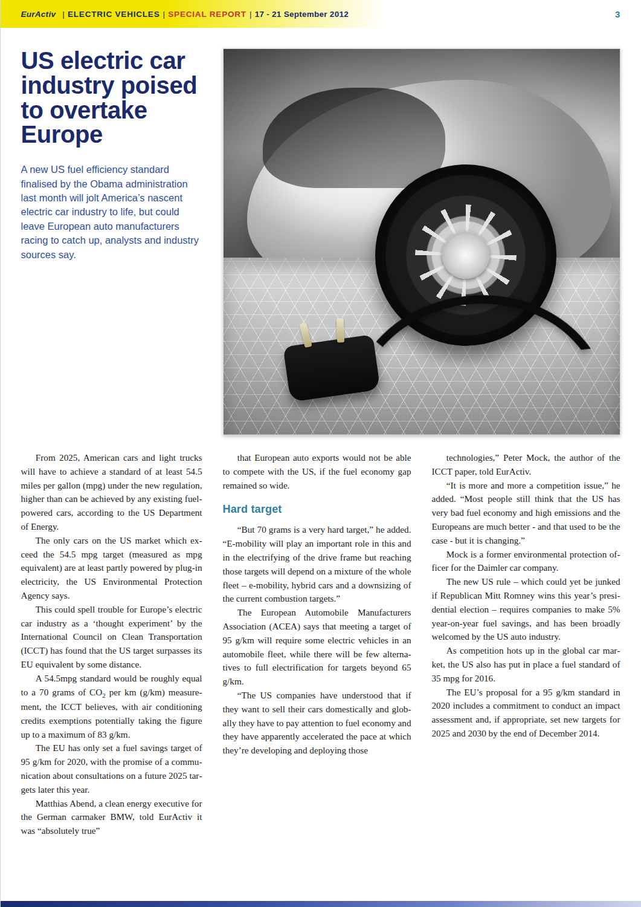EurActiv | ELECTRIC VEHICLES | SPECIAL REPORT | 17 - 21 September 2012 3
US electric car industry poised to overtake Europe
A new US fuel efficiency standard finalised by the Obama administration last month will jolt America’s nascent electric car industry to life, but could leave European auto manufacturers racing to catch up, analysts and industry sources say.
From 2025, American cars and light trucks will have to achieve a standard of at least 54.5 miles per gallon (mpg) under the new regulation, higher than can be achieved by any existing fuel-powered cars, according to the US Department of Energy.
The only cars on the US market which exceed the 54.5 mpg target (measured as mpg equivalent) are at least partly powered by plug-in electricity, the US Environmental Protection Agency says.
This could spell trouble for Europe’s electric car industry as a ‘thought experiment’ by the International Council on Clean Transportation (ICCT) has found that the US target surpasses its EU equivalent by some distance.
A 54.5mpg standard would be roughly equal to a 70 grams of CO2 per km (g/km) measurement, the ICCT believes, with air conditioning credits exemptions potentially taking the figure up to a maximum of 83 g/km.
The EU has only set a fuel savings target of 95 g/km for 2020, with the promise of a communication about consultations on a future 2025 targets later this year.
Matthias Abend, a clean energy executive for the German carmaker BMW, told EurActiv it was “absolutely true”
that European auto exports would not be able to compete with the US, if the fuel economy gap remained so wide.
Hard target
“But 70 grams is a very hard target,” he added. “E-mobility will play an important role in this and in the electrifying of the drive frame but reaching those targets will depend on a mixture of the whole fleet – e-mobility, hybrid cars and a downsizing of the current combustion targets.”
The European Automobile Manufacturers Association (ACEA) says that meeting a target of 95 g/km will require some electric vehicles in an automobile fleet, while there will be few alternatives to full electrification for targets beyond 65 g/km.
“The US companies have understood that if they want to sell their cars domestically and globally they have to pay attention to fuel economy and they have apparently accelerated the pace at which they’re developing and deploying those
technologies,” Peter Mock, the author of the ICCT paper, told EurActiv.
“It is more and more a competition issue,” he added. “Most people still think that the US has very bad fuel economy and high emissions and the Europeans are much better - and that used to be the case - but it is changing.”
Mock is a former environmental protection officer for the Daimler car company.
The new US rule – which could yet be junked if Republican Mitt Romney wins this year’s presidential election – requires companies to make 5% year-on-year fuel savings, and has been broadly welcomed by the US auto industry.
As competition hots up in the global car market, the US also has put in place a fuel standard of 35 mpg for 2016.
The EU’s proposal for a 95 g/km standard in 2020 includes a commitment to conduct an impact assessment and, if appropriate, set new targets for 2025 and 2030 by the end of December 2014.